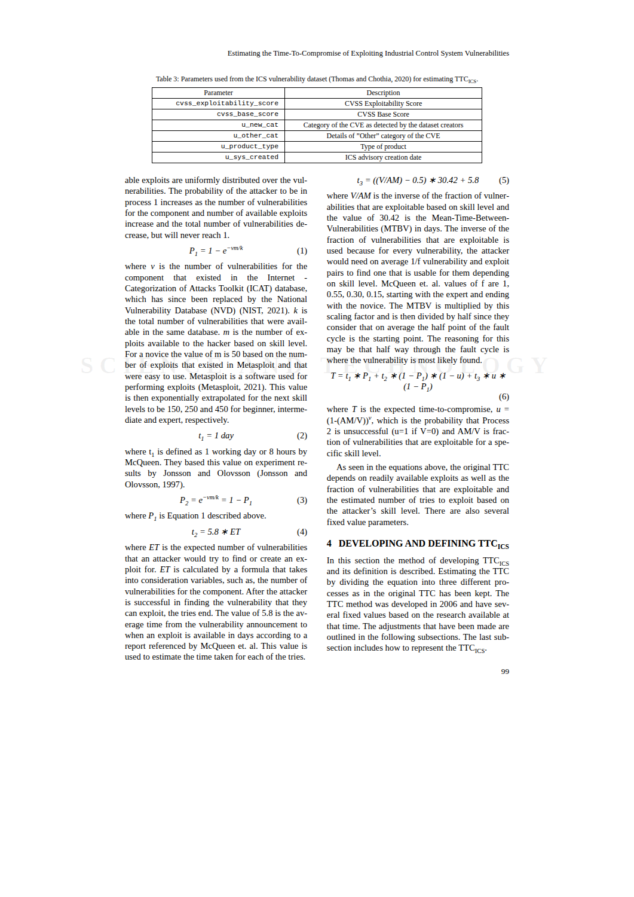SCIENCE AND TECHNOLOGY
Estimating the Time-To-Compromise of Exploiting Industrial Control System Vulnerabilities
Table 3: Parameters used from the ICS vulnerability dataset (Thomas and Chothia, 2020) for estimating TTCICS.
| Parameter | Description |
| --- | --- |
| cvss_exploitability_score | CVSS Exploitability Score |
| cvss_base_score | CVSS Base Score |
| u_new_cat | Category of the CVE as detected by the dataset creators |
| u_other_cat | Details of ”Other” category of the CVE |
| u_product_type | Type of product |
| u_sys_created | ICS advisory creation date |
able exploits are uniformly distributed over the vulnerabilities. The probability of the attacker to be in process 1 increases as the number of vulnerabilities for the component and number of available exploits increase and the total number of vulnerabilities decrease, but will never reach 1.
P1 = 1 − e−vm/k(1)
where v is the number of vulnerabilities for the component that existed in the Internet - Categorization of Attacks Toolkit (ICAT) database, which has since been replaced by the National Vulnerability Database (NVD) (NIST, 2021). k is the total number of vulnerabilities that were available in the same database. m is the number of exploits available to the hacker based on skill level. For a novice the value of m is 50 based on the number of exploits that existed in Metasploit and that were easy to use. Metasploit is a software used for performing exploits (Metasploit, 2021). This value is then exponentially extrapolated for the next skill levels to be 150, 250 and 450 for beginner, intermediate and expert, respectively.
t1 = 1 day(2)
where t1 is defined as 1 working day or 8 hours by McQueen. They based this value on experiment results by Jonsson and Olovsson (Jonsson and Olovsson, 1997).
P2 = e−vm/k = 1 − P1(3)
where P1 is Equation 1 described above.
t2 = 5.8 ∗ ET(4)
where ET is the expected number of vulnerabilities that an attacker would try to find or create an exploit for. ET is calculated by a formula that takes into consideration variables, such as, the number of vulnerabilities for the component. After the attacker is successful in finding the vulnerability that they can exploit, the tries end. The value of 5.8 is the average time from the vulnerability announcement to when an exploit is available in days according to a report referenced by McQueen et. al. This value is used to estimate the time taken for each of the tries.
t3 = ((V/AM) − 0.5) ∗ 30.42 + 5.8(5)
where V/AM is the inverse of the fraction of vulnerabilities that are exploitable based on skill level and the value of 30.42 is the Mean-Time-Between-Vulnerabilities (MTBV) in days. The inverse of the fraction of vulnerabilities that are exploitable is used because for every vulnerability, the attacker would need on average 1/f vulnerability and exploit pairs to find one that is usable for them depending on skill level. McQueen et. al. values of f are 1, 0.55, 0.30, 0.15, starting with the expert and ending with the novice. The MTBV is multiplied by this scaling factor and is then divided by half since they consider that on average the half point of the fault cycle is the starting point. The reasoning for this may be that half way through the fault cycle is where the vulnerability is most likely found.
T = t1 ∗ P1 + t2 ∗ (1 − P1) ∗ (1 − u) + t3 ∗ u ∗ (1 − P1)
(6)
where T is the expected time-to-compromise, u = (1-(AM/V))v, which is the probability that Process 2 is unsuccessful (u=1 if V=0) and AM/V is fraction of vulnerabilities that are exploitable for a specific skill level.
As seen in the equations above, the original TTC depends on readily available exploits as well as the fraction of vulnerabilities that are exploitable and the estimated number of tries to exploit based on the attacker’s skill level. There are also several fixed value parameters.
4 DEVELOPING AND DEFINING TTCICS
In this section the method of developing TTCICS and its definition is described. Estimating the TTC by dividing the equation into three different processes as in the original TTC has been kept. The TTC method was developed in 2006 and have several fixed values based on the research available at that time. The adjustments that have been made are outlined in the following subsections. The last subsection includes how to represent the TTCICS.
99